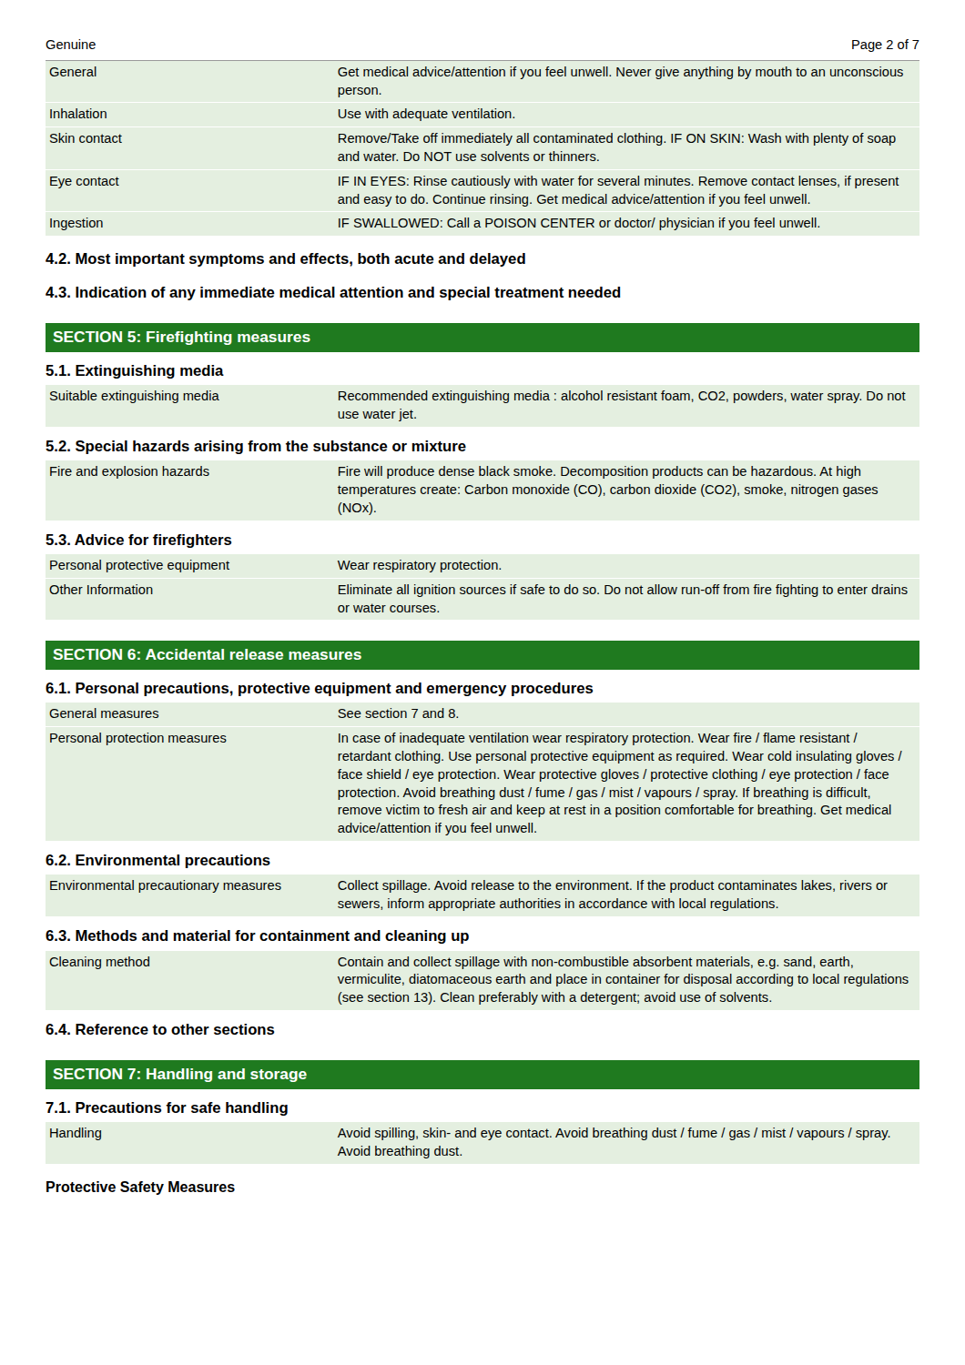Genuine
Page 2 of 7
| General | Get medical advice/attention if you feel unwell. Never give anything by mouth to an unconscious person. |
| Inhalation | Use with adequate ventilation. |
| Skin contact | Remove/Take off immediately all contaminated clothing. IF ON SKIN: Wash with plenty of soap and water. Do NOT use solvents or thinners. |
| Eye contact | IF IN EYES: Rinse cautiously with water for several minutes. Remove contact lenses, if present and easy to do. Continue rinsing. Get medical advice/attention if you feel unwell. |
| Ingestion | IF SWALLOWED: Call a POISON CENTER or doctor/ physician if you feel unwell. |
4.2. Most important symptoms and effects, both acute and delayed
4.3. Indication of any immediate medical attention and special treatment needed
SECTION 5: Firefighting measures
5.1. Extinguishing media
| Suitable extinguishing media | Recommended extinguishing media : alcohol resistant foam, CO2, powders, water spray. Do not use water jet. |
5.2. Special hazards arising from the substance or mixture
| Fire and explosion hazards | Fire will produce dense black smoke. Decomposition products can be hazardous. At high temperatures create: Carbon monoxide (CO), carbon dioxide (CO2), smoke, nitrogen gases (NOx). |
5.3. Advice for firefighters
| Personal protective equipment | Wear respiratory protection. |
| Other Information | Eliminate all ignition sources if safe to do so. Do not allow run-off from fire fighting to enter drains or water courses. |
SECTION 6: Accidental release measures
6.1. Personal precautions, protective equipment and emergency procedures
| General measures | See section 7 and 8. |
| Personal protection measures | In case of inadequate ventilation wear respiratory protection. Wear fire / flame resistant / retardant clothing. Use personal protective equipment as required. Wear cold insulating gloves / face shield / eye protection. Wear protective gloves / protective clothing / eye protection / face protection. Avoid breathing dust / fume / gas / mist / vapours / spray. If breathing is difficult, remove victim to fresh air and keep at rest in a position comfortable for breathing. Get medical advice/attention if you feel unwell. |
6.2. Environmental precautions
| Environmental precautionary measures | Collect spillage. Avoid release to the environment. If the product contaminates lakes, rivers or sewers, inform appropriate authorities in accordance with local regulations. |
6.3. Methods and material for containment and cleaning up
| Cleaning method | Contain and collect spillage with non-combustible absorbent materials, e.g. sand, earth, vermiculite, diatomaceous earth and place in container for disposal according to local regulations (see section 13). Clean preferably with a detergent; avoid use of solvents. |
6.4. Reference to other sections
SECTION 7: Handling and storage
7.1. Precautions for safe handling
| Handling | Avoid spilling, skin- and eye contact. Avoid breathing dust / fume / gas / mist / vapours / spray. Avoid breathing dust. |
Protective Safety Measures